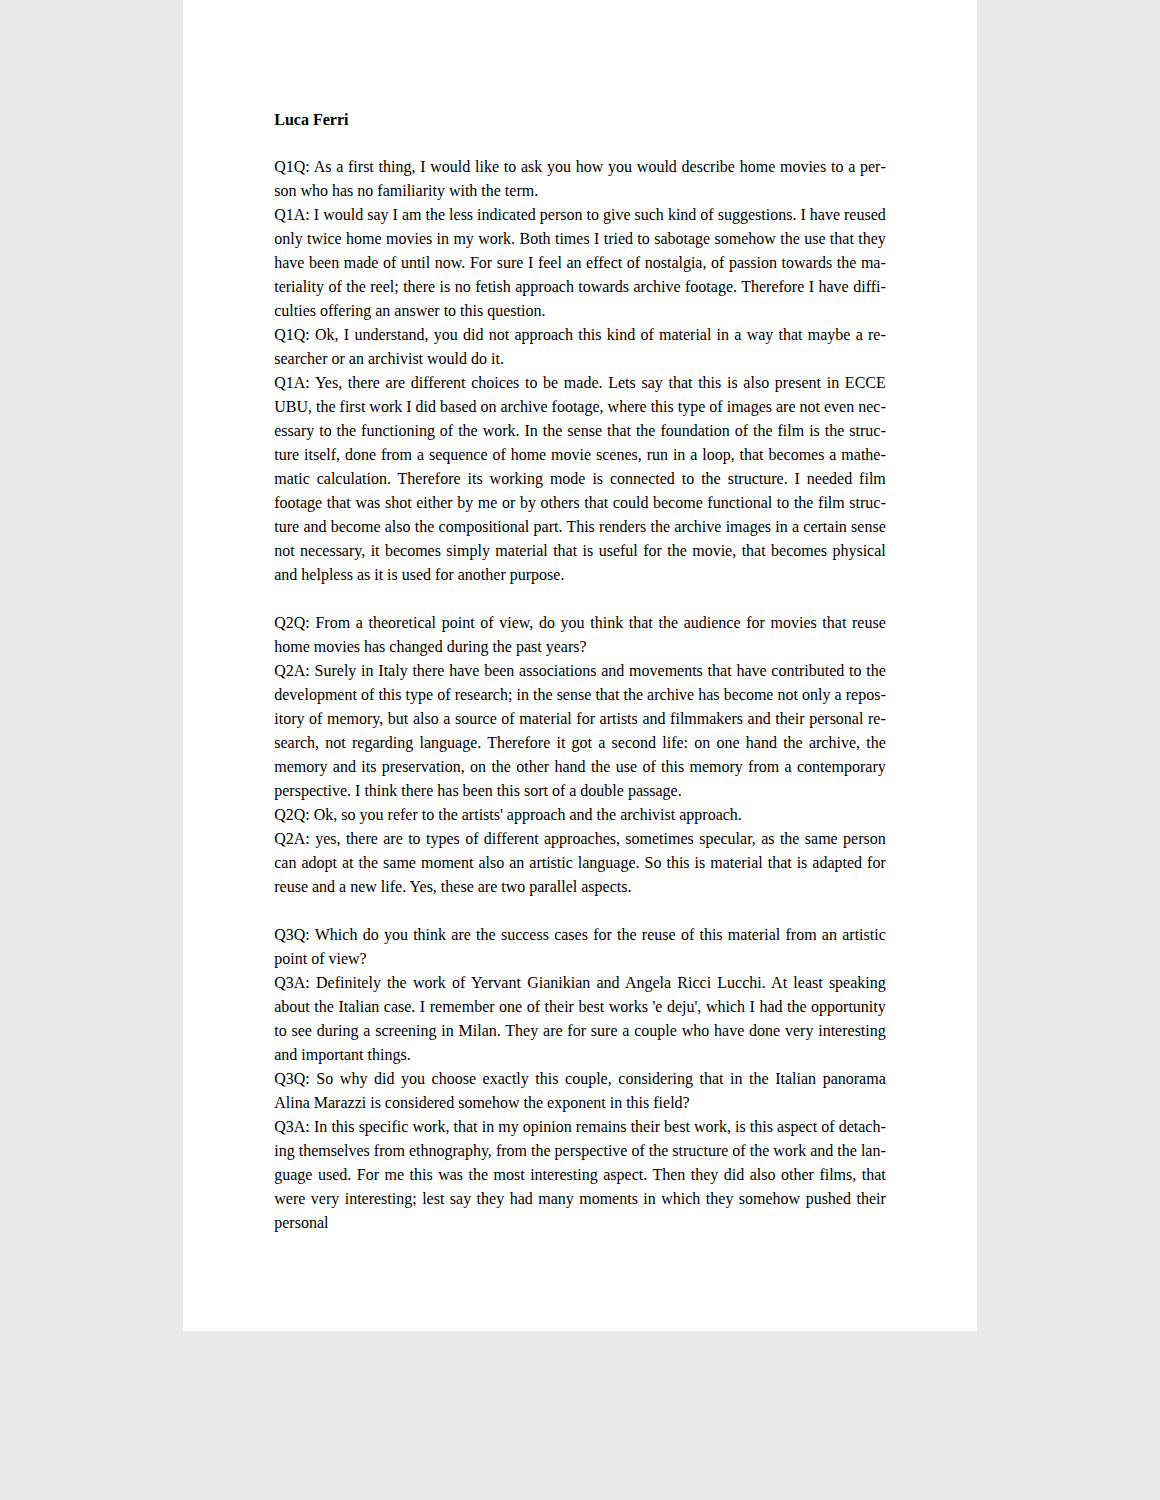Luca Ferri
Q1Q: As a first thing, I would like to ask you how you would describe home movies to a person who has no familiarity with the term.
Q1A: I would say I am the less indicated person to give such kind of suggestions. I have reused only twice home movies in my work. Both times I tried to sabotage somehow the use that they have been made of until now. For sure I feel an effect of nostalgia, of passion towards the materiality of the reel; there is no fetish approach towards archive footage. Therefore I have difficulties offering an answer to this question.
Q1Q: Ok, I understand, you did not approach this kind of material in a way that maybe a researcher or an archivist would do it.
Q1A: Yes, there are different choices to be made. Lets say that this is also present in ECCE UBU, the first work I did based on archive footage, where this type of images are not even necessary to the functioning of the work. In the sense that the foundation of the film is the structure itself, done from a sequence of home movie scenes, run in a loop, that becomes a mathematic calculation. Therefore its working mode is connected to the structure. I needed film footage that was shot either by me or by others that could become functional to the film structure and become also the compositional part. This renders the archive images in a certain sense not necessary, it becomes simply material that is useful for the movie, that becomes physical and helpless as it is used for another purpose.
Q2Q: From a theoretical point of view, do you think that the audience for movies that reuse home movies has changed during the past years?
Q2A: Surely in Italy there have been associations and movements that have contributed to the development of this type of research; in the sense that the archive has become not only a repository of memory, but also a source of material for artists and filmmakers and their personal research, not regarding language. Therefore it got a second life: on one hand the archive, the memory and its preservation, on the other hand the use of this memory from a contemporary perspective. I think there has been this sort of a double passage.
Q2Q: Ok, so you refer to the artists' approach and the archivist approach.
Q2A: yes, there are to types of different approaches, sometimes specular, as the same person can adopt at the same moment also an artistic language. So this is material that is adapted for reuse and a new life. Yes, these are two parallel aspects.
Q3Q: Which do you think are the success cases for the reuse of this material from an artistic point of view?
Q3A: Definitely the work of Yervant Gianikian and Angela Ricci Lucchi. At least speaking about the Italian case. I remember one of their best works 'e deju', which I had the opportunity to see during a screening in Milan. They are for sure a couple who have done very interesting and important things.
Q3Q: So why did you choose exactly this couple, considering that in the Italian panorama Alina Marazzi is considered somehow the exponent in this field?
Q3A: In this specific work, that in my opinion remains their best work, is this aspect of detaching themselves from ethnography, from the perspective of the structure of the work and the language used. For me this was the most interesting aspect. Then they did also other films, that were very interesting; lest say they had many moments in which they somehow pushed their personal